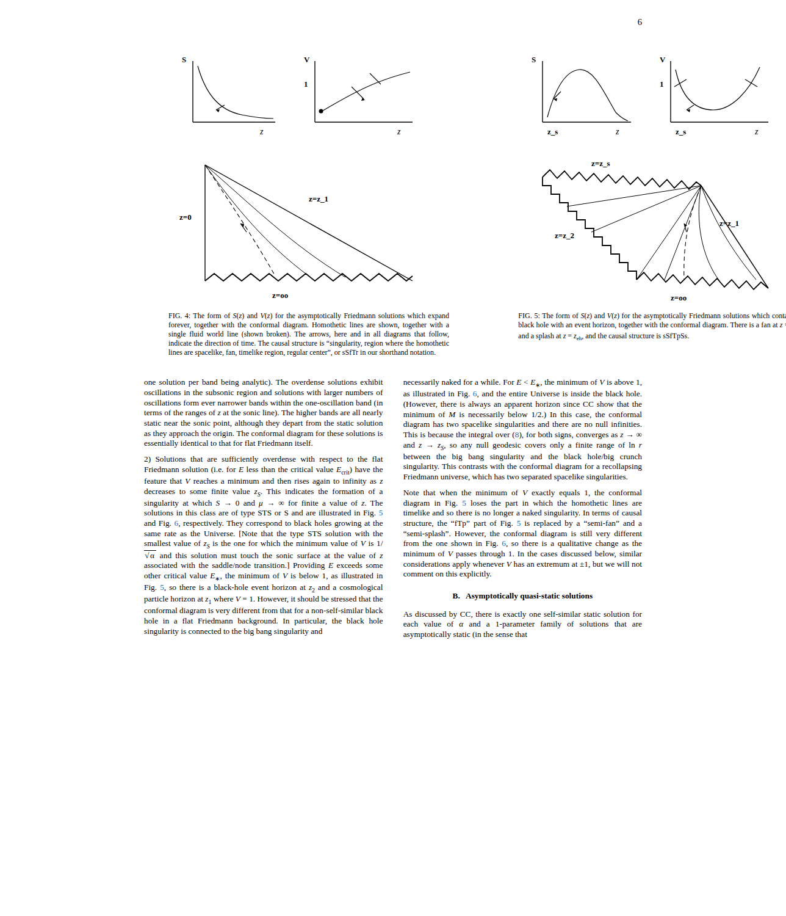6
S z V z 1 z=z_1 z=0 z=oo
FIG. 4: The form of S(z) and V(z) for the asymptotically Friedmann solutions which expand forever, together with the conformal diagram. Homothetic lines are shown, together with a single fluid world line (shown broken). The arrows, here and in all diagrams that follow, indicate the direction of time. The causal structure is “singularity, region where the homothetic lines are spacelike, fan, timelike region, regular center”, or sSfTr in our shorthand notation.
S z z_s V z 1 z_s z=z_s z=z_1 z=z_2 z=oo
FIG. 5: The form of S(z) and V(z) for the asymptotically Friedmann solutions which contain a black hole with an event horizon, together with the conformal diagram. There is a fan at z = zph and a splash at z = zeh, and the causal structure is sSfTpSs.
one solution per band being analytic). The overdense solutions exhibit oscillations in the subsonic region and solutions with larger numbers of oscillations form ever narrower bands within the one-oscillation band (in terms of the ranges of z at the sonic line). The higher bands are all nearly static near the sonic point, although they depart from the static solution as they approach the origin. The conformal diagram for these solutions is essentially identical to that for flat Friedmann itself.
2) Solutions that are sufficiently overdense with respect to the flat Friedmann solution (i.e. for E less than the critical value Ecrit) have the feature that V reaches a minimum and then rises again to infinity as z decreases to some finite value zS. This indicates the formation of a singularity at which S → 0 and μ → ∞ for finite a value of z. The solutions in this class are of type STS or S and are illustrated in Fig. 5 and Fig. 6, respectively. They correspond to black holes growing at the same rate as the Universe. [Note that the type STS solution with the smallest value of zS is the one for which the minimum value of V is 1/√α and this solution must touch the sonic surface at the value of z associated with the saddle/node transition.] Providing E exceeds some other critical value E∗, the minimum of V is below 1, as illustrated in Fig. 5, so there is a black-hole event horizon at z 2 and a cosmological particle horizon at z 1 where V = 1. However, it should be stressed that the conformal diagram is very different from that for a non-self-similar black hole in a flat Friedmann background. In particular, the black hole singularity is connected to the big bang singularity and
necessarily naked for a while. For E < E∗, the minimum of V is above 1, as illustrated in Fig. 6, and the entire Universe is inside the black hole. (However, there is always an apparent horizon since CC show that the minimum of M is necessarily below 1/2.) In this case, the conformal diagram has two spacelike singularities and there are no null infinities. This is because the integral over (8), for both signs, converges as z → ∞ and z → zS, so any null geodesic covers only a finite range of ln r between the big bang singularity and the black hole/big crunch singularity. This contrasts with the conformal diagram for a recollapsing Friedmann universe, which has two separated spacelike singularities.
Note that when the minimum of V exactly equals 1, the conformal diagram in Fig. 5 loses the part in which the homothetic lines are timelike and so there is no longer a naked singularity. In terms of causal structure, the “fTp” part of Fig. 5 is replaced by a “semi-fan” and a “semi-splash”. However, the conformal diagram is still very different from the one shown in Fig. 6, so there is a qualitative change as the minimum of V passes through 1. In the cases discussed below, similar considerations apply whenever V has an extremum at ±1, but we will not comment on this explicitly.
B. Asymptotically quasi-static solutions
As discussed by CC, there is exactly one self-similar static solution for each value of α and a 1-parameter family of solutions that are asymptotically static (in the sense that